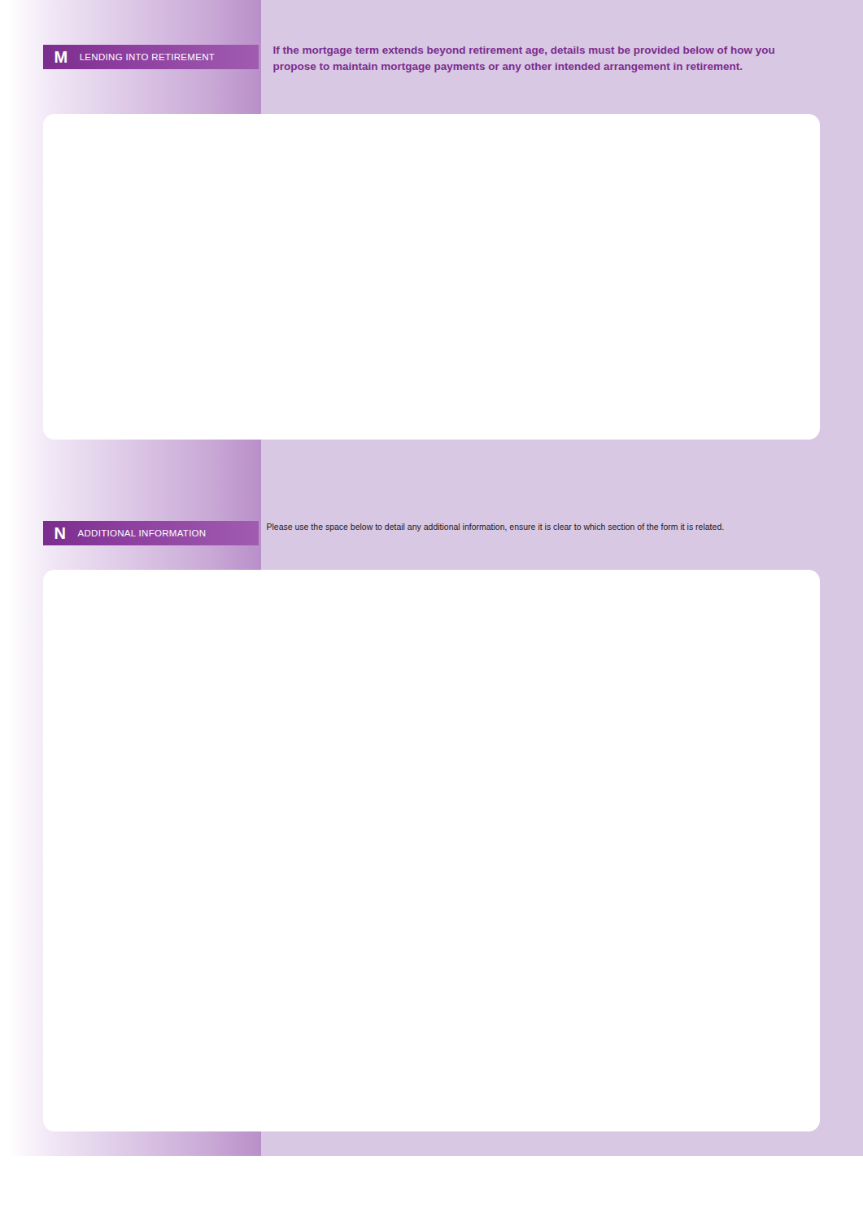M Lending into retirement
If the mortgage term extends beyond retirement age, details must be provided below of how you propose to maintain mortgage payments or any other intended arrangement in retirement.
N Additional information
Please use the space below to detail any additional information, ensure it is clear to which section of the form it is related.
8